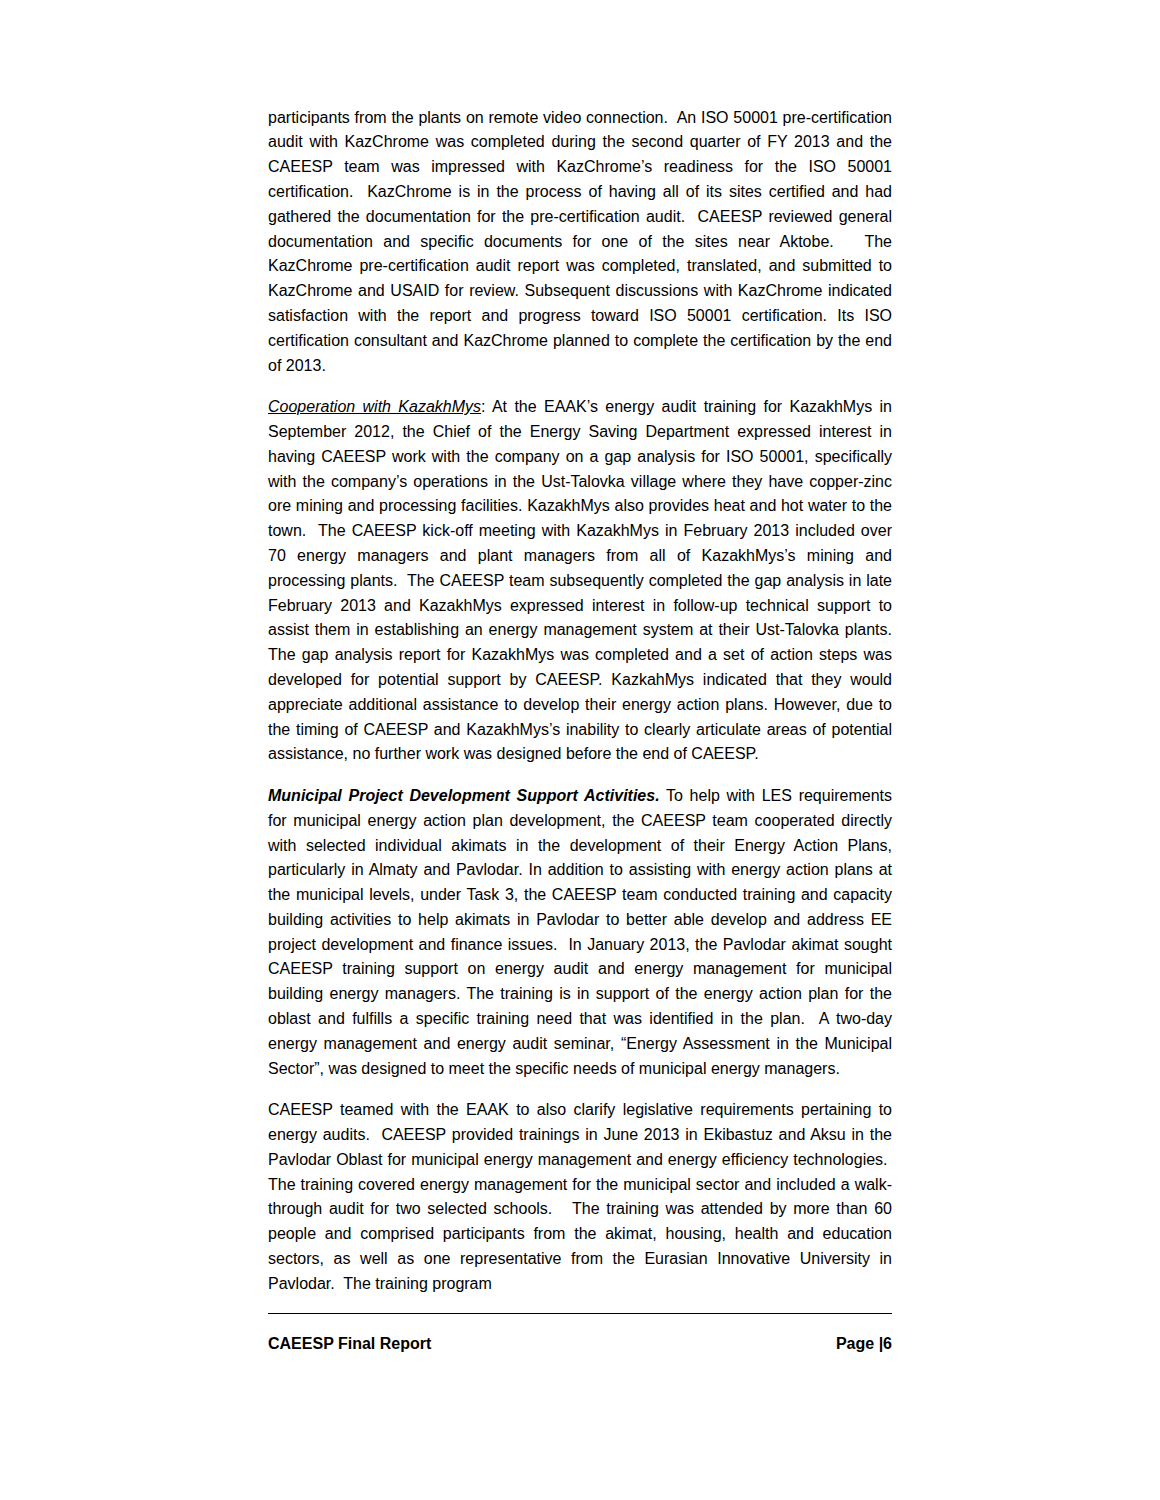participants from the plants on remote video connection. An ISO 50001 pre-certification audit with KazChrome was completed during the second quarter of FY 2013 and the CAEESP team was impressed with KazChrome’s readiness for the ISO 50001 certification. KazChrome is in the process of having all of its sites certified and had gathered the documentation for the pre-certification audit. CAEESP reviewed general documentation and specific documents for one of the sites near Aktobe. The KazChrome pre-certification audit report was completed, translated, and submitted to KazChrome and USAID for review. Subsequent discussions with KazChrome indicated satisfaction with the report and progress toward ISO 50001 certification. Its ISO certification consultant and KazChrome planned to complete the certification by the end of 2013.
Cooperation with KazakhMys: At the EAAK’s energy audit training for KazakhMys in September 2012, the Chief of the Energy Saving Department expressed interest in having CAEESP work with the company on a gap analysis for ISO 50001, specifically with the company’s operations in the Ust-Talovka village where they have copper-zinc ore mining and processing facilities. KazakhMys also provides heat and hot water to the town. The CAEESP kick-off meeting with KazakhMys in February 2013 included over 70 energy managers and plant managers from all of KazakhMys’s mining and processing plants. The CAEESP team subsequently completed the gap analysis in late February 2013 and KazakhMys expressed interest in follow-up technical support to assist them in establishing an energy management system at their Ust-Talovka plants. The gap analysis report for KazakhMys was completed and a set of action steps was developed for potential support by CAEESP. KazkahMys indicated that they would appreciate additional assistance to develop their energy action plans. However, due to the timing of CAEESP and KazakhMys’s inability to clearly articulate areas of potential assistance, no further work was designed before the end of CAEESP.
Municipal Project Development Support Activities. To help with LES requirements for municipal energy action plan development, the CAEESP team cooperated directly with selected individual akimats in the development of their Energy Action Plans, particularly in Almaty and Pavlodar. In addition to assisting with energy action plans at the municipal levels, under Task 3, the CAEESP team conducted training and capacity building activities to help akimats in Pavlodar to better able develop and address EE project development and finance issues. In January 2013, the Pavlodar akimat sought CAEESP training support on energy audit and energy management for municipal building energy managers. The training is in support of the energy action plan for the oblast and fulfills a specific training need that was identified in the plan. A two-day energy management and energy audit seminar, “Energy Assessment in the Municipal Sector”, was designed to meet the specific needs of municipal energy managers.
CAEESP teamed with the EAAK to also clarify legislative requirements pertaining to energy audits. CAEESP provided trainings in June 2013 in Ekibastuz and Aksu in the Pavlodar Oblast for municipal energy management and energy efficiency technologies. The training covered energy management for the municipal sector and included a walk-through audit for two selected schools. The training was attended by more than 60 people and comprised participants from the akimat, housing, health and education sectors, as well as one representative from the Eurasian Innovative University in Pavlodar. The training program
CAEESP Final Report Page |6